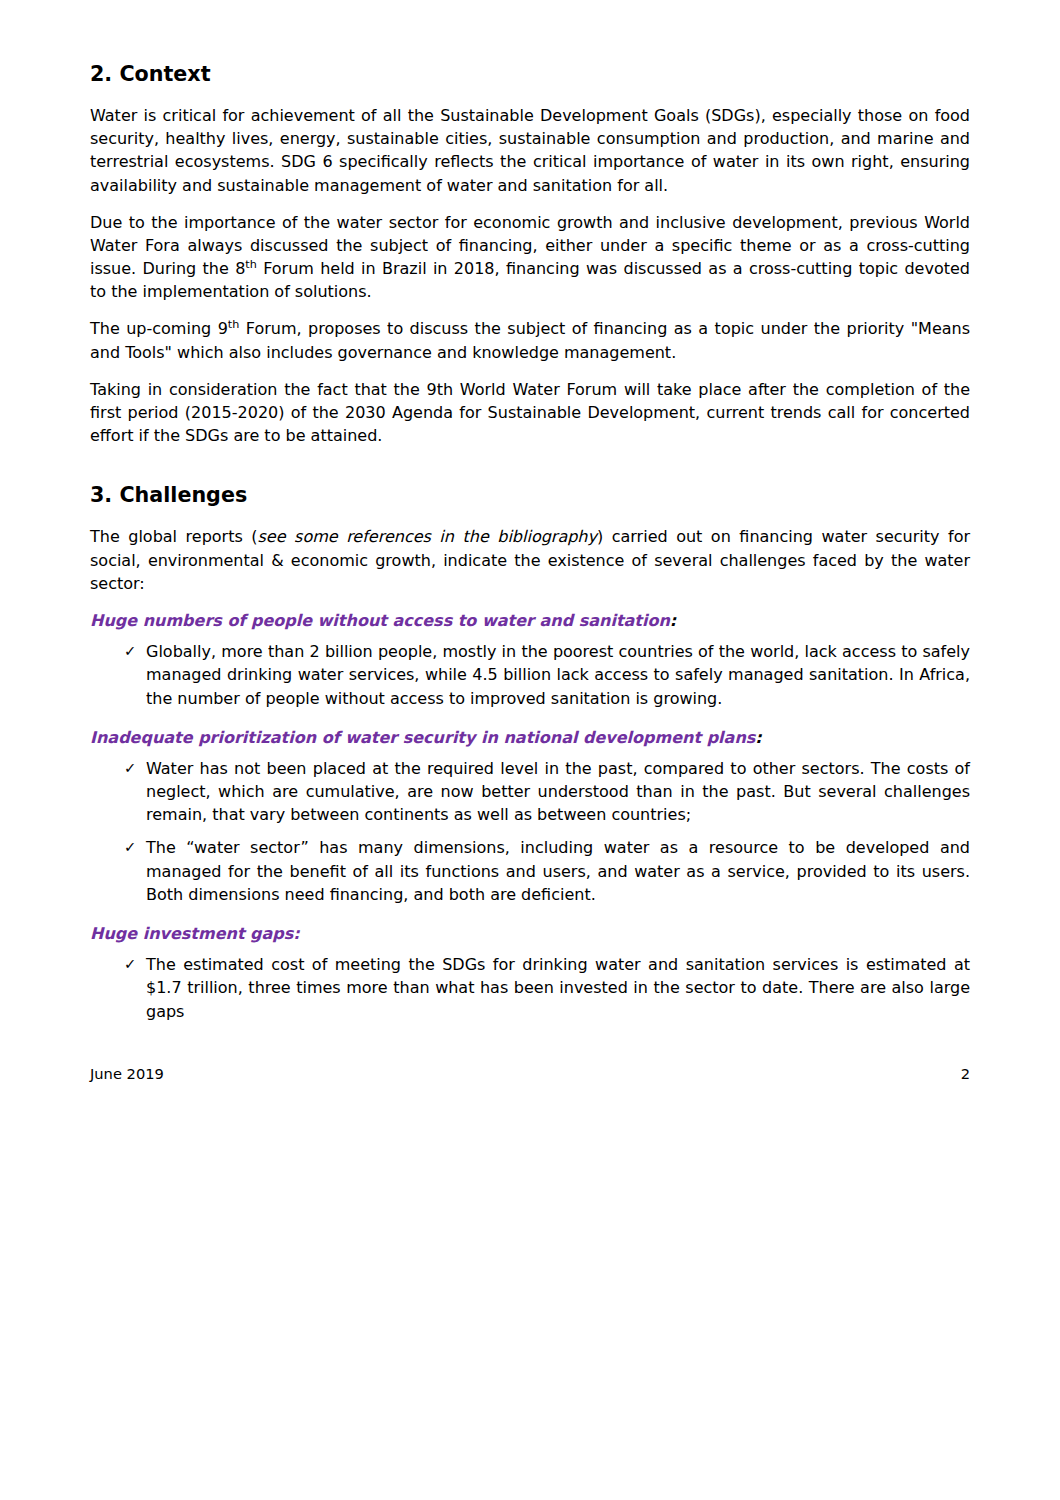2. Context
Water is critical for achievement of all the Sustainable Development Goals (SDGs), especially those on food security, healthy lives, energy, sustainable cities, sustainable consumption and production, and marine and terrestrial ecosystems. SDG 6 specifically reflects the critical importance of water in its own right, ensuring availability and sustainable management of water and sanitation for all.
Due to the importance of the water sector for economic growth and inclusive development, previous World Water Fora always discussed the subject of financing, either under a specific theme or as a cross-cutting issue. During the 8th Forum held in Brazil in 2018, financing was discussed as a cross-cutting topic devoted to the implementation of solutions.
The up-coming 9th Forum, proposes to discuss the subject of financing as a topic under the priority "Means and Tools" which also includes governance and knowledge management.
Taking in consideration the fact that the 9th World Water Forum will take place after the completion of the first period (2015-2020) of the 2030 Agenda for Sustainable Development, current trends call for concerted effort if the SDGs are to be attained.
3. Challenges
The global reports (see some references in the bibliography) carried out on financing water security for social, environmental & economic growth, indicate the existence of several challenges faced by the water sector:
Huge numbers of people without access to water and sanitation:
Globally, more than 2 billion people, mostly in the poorest countries of the world, lack access to safely managed drinking water services, while 4.5 billion lack access to safely managed sanitation. In Africa, the number of people without access to improved sanitation is growing.
Inadequate prioritization of water security in national development plans:
Water has not been placed at the required level in the past, compared to other sectors. The costs of neglect, which are cumulative, are now better understood than in the past. But several challenges remain, that vary between continents as well as between countries;
The “water sector” has many dimensions, including water as a resource to be developed and managed for the benefit of all its functions and users, and water as a service, provided to its users. Both dimensions need financing, and both are deficient.
Huge investment gaps:
The estimated cost of meeting the SDGs for drinking water and sanitation services is estimated at $1.7 trillion, three times more than what has been invested in the sector to date. There are also large gaps
June 2019 2